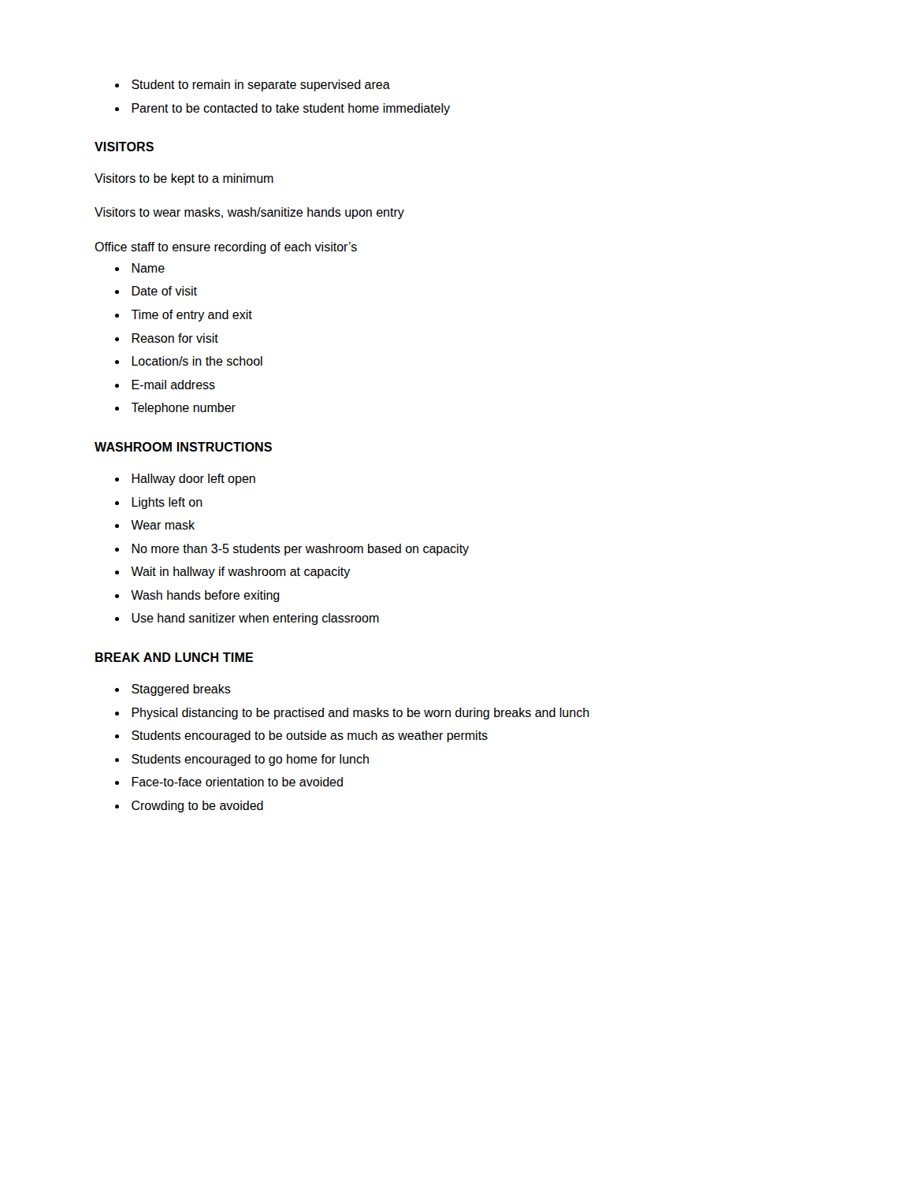Student to remain in separate supervised area
Parent to be contacted to take student home immediately
VISITORS
Visitors to be kept to a minimum
Visitors to wear masks, wash/sanitize hands upon entry
Office staff to ensure recording of each visitor’s
Name
Date of visit
Time of entry and exit
Reason for visit
Location/s in the school
E-mail address
Telephone number
WASHROOM INSTRUCTIONS
Hallway door left open
Lights left on
Wear mask
No more than 3-5 students per washroom based on capacity
Wait in hallway if washroom at capacity
Wash hands before exiting
Use hand sanitizer when entering classroom
BREAK AND LUNCH TIME
Staggered breaks
Physical distancing to be practised and masks to be worn during breaks and lunch
Students encouraged to be outside as much as weather permits
Students encouraged to go home for lunch
Face-to-face orientation to be avoided
Crowding to be avoided